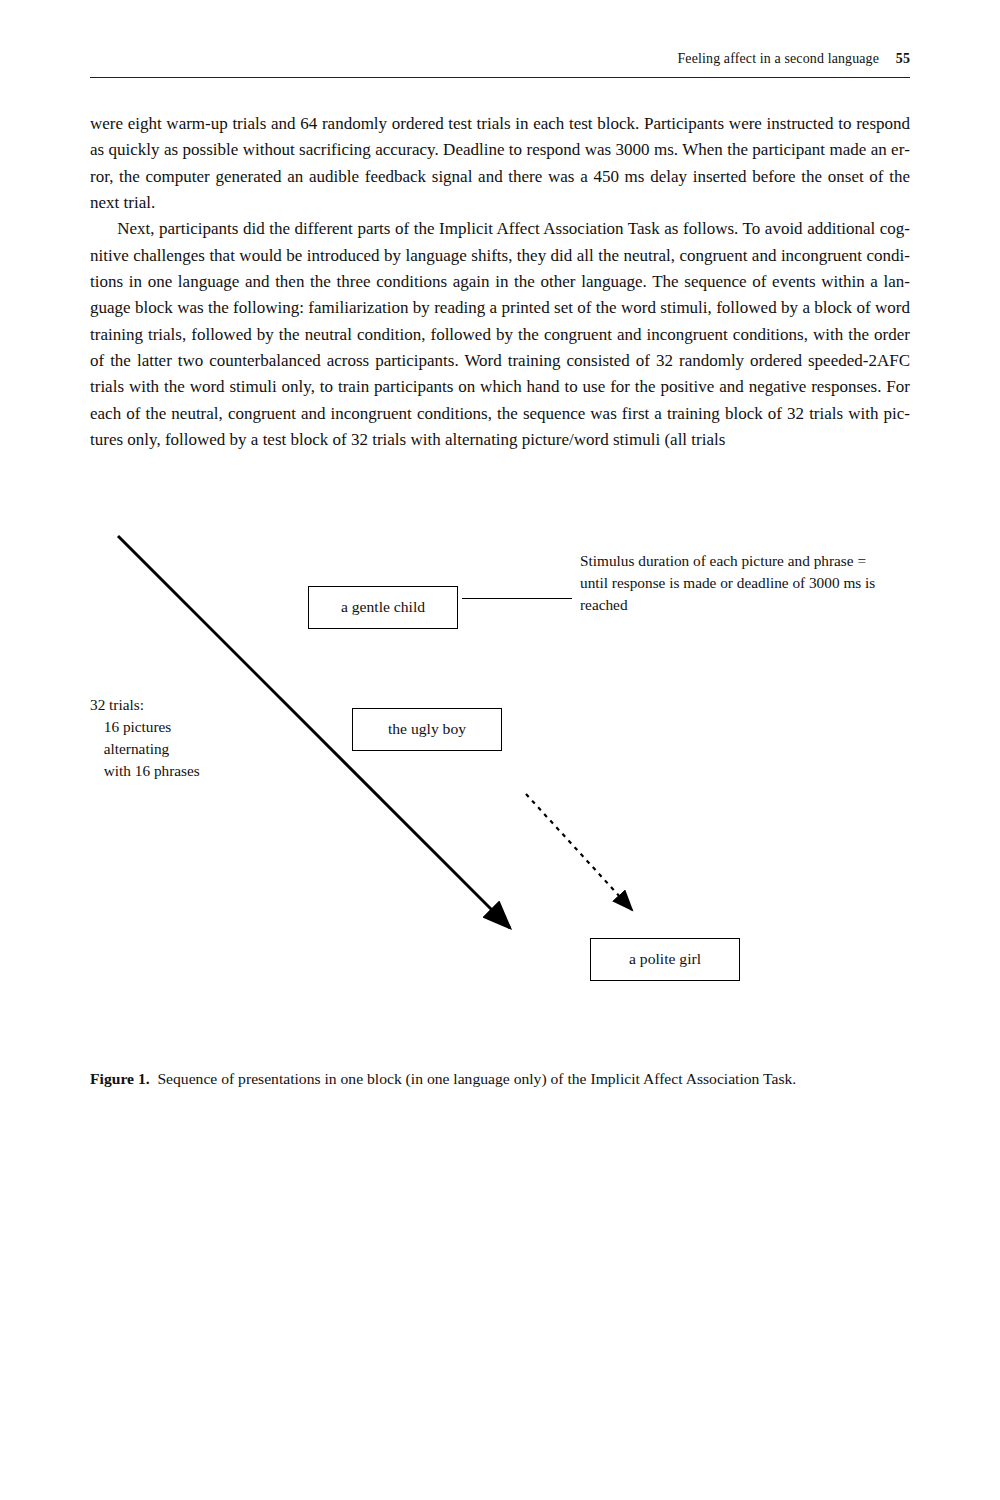Feeling affect in a second language 55
were eight warm-up trials and 64 randomly ordered test trials in each test block. Participants were instructed to respond as quickly as possible without sacrificing accuracy. Deadline to respond was 3000 ms. When the participant made an error, the computer generated an audible feedback signal and there was a 450 ms delay inserted before the onset of the next trial.
Next, participants did the different parts of the Implicit Affect Association Task as follows. To avoid additional cognitive challenges that would be introduced by language shifts, they did all the neutral, congruent and incongruent conditions in one language and then the three conditions again in the other language. The sequence of events within a language block was the following: familiarization by reading a printed set of the word stimuli, followed by a block of word training trials, followed by the neutral condition, followed by the congruent and incongruent conditions, with the order of the latter two counterbalanced across participants. Word training consisted of 32 randomly ordered speeded-2AFC trials with the word stimuli only, to train participants on which hand to use for the positive and negative responses. For each of the neutral, congruent and incongruent conditions, the sequence was first a training block of 32 trials with pictures only, followed by a test block of 32 trials with alternating picture/word stimuli (all trials
a gentle child
the ugly boy
Stimulus duration of each picture and phrase = until response is made or deadline of 3000 ms is reached
32 trials: 16 pictures alternating with 16 phrases
a polite girl
Figure 1. Sequence of presentations in one block (in one language only) of the Implicit Affect Association Task.